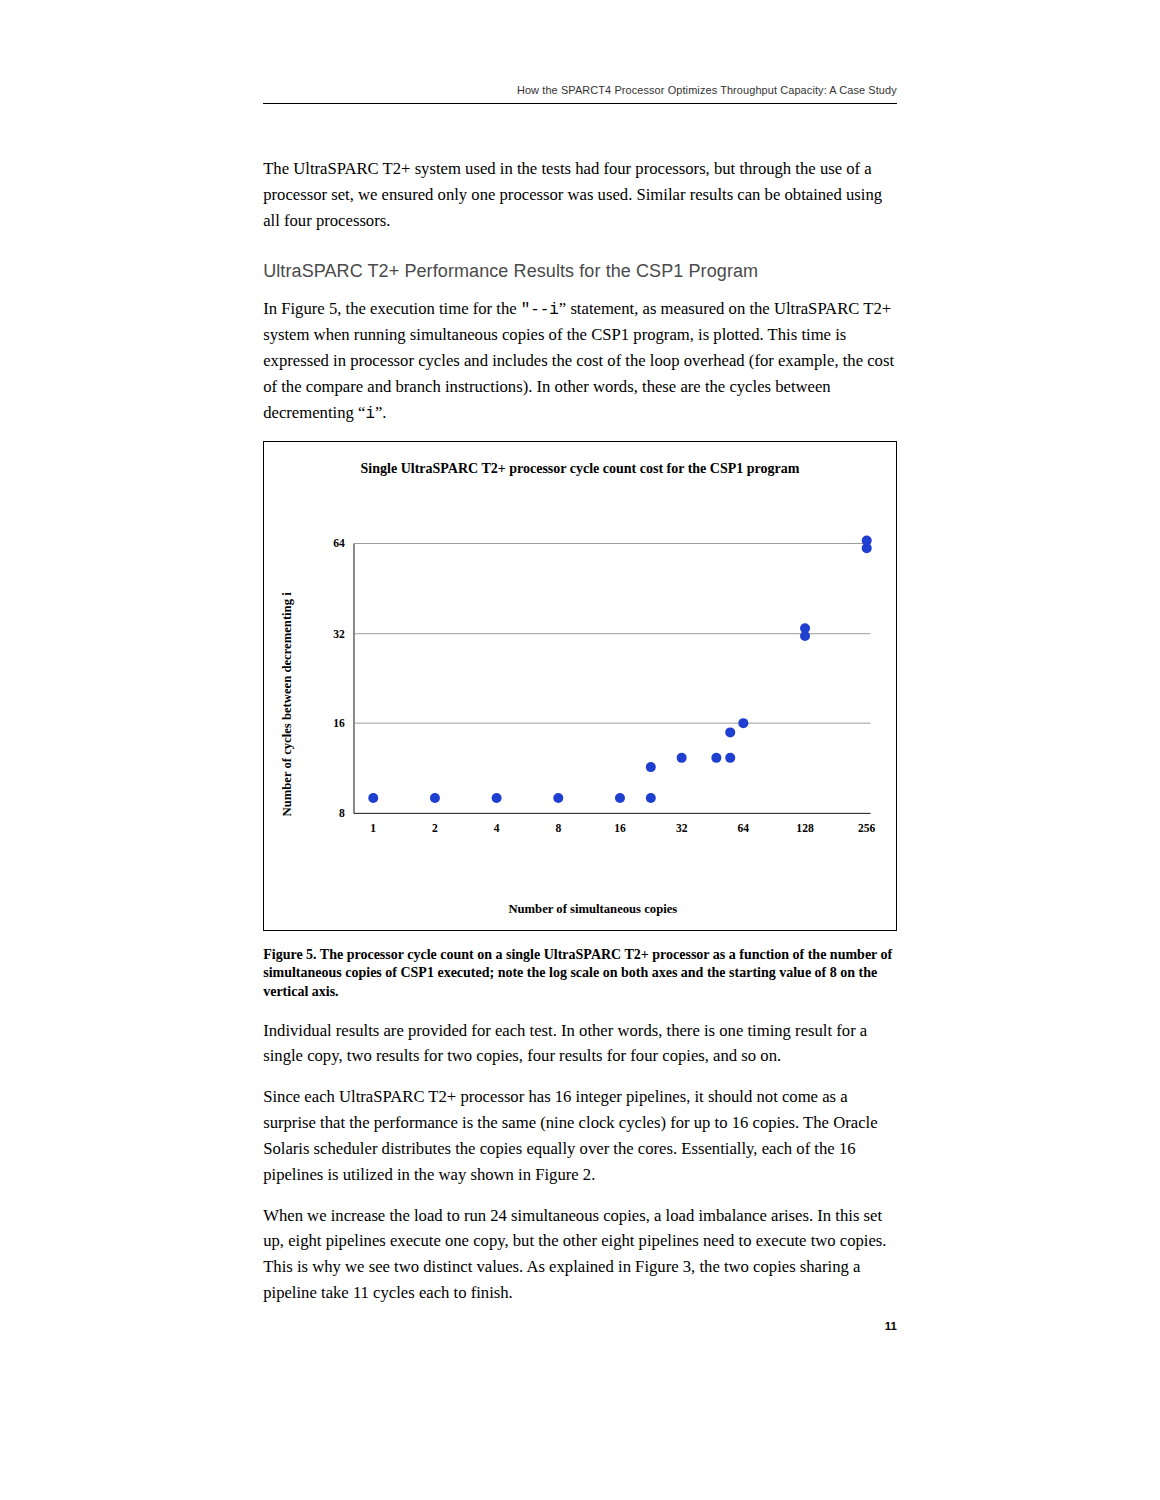How the SPARCT4 Processor Optimizes Throughput Capacity: A Case Study
The UltraSPARC T2+ system used in the tests had four processors, but through the use of a processor set, we ensured only one processor was used. Similar results can be obtained using all four processors.
UltraSPARC T2+ Performance Results for the CSP1 Program
In Figure 5, the execution time for the "--i” statement, as measured on the UltraSPARC T2+ system when running simultaneous copies of the CSP1 program, is plotted. This time is expressed in processor cycles and includes the cost of the loop overhead (for example, the cost of the compare and branch instructions). In other words, these are the cycles between decrementing “i”.
Single UltraSPARC T2+ processor cycle count cost for the CSP1 program
Number of cycles between decrementing i
64 32 16 8 1 2 4 8 16 32 64 128 256
Number of simultaneous copies
Figure 5. The processor cycle count on a single UltraSPARC T2+ processor as a function of the number of simultaneous copies of CSP1 executed; note the log scale on both axes and the starting value of 8 on the vertical axis.
Individual results are provided for each test. In other words, there is one timing result for a single copy, two results for two copies, four results for four copies, and so on.
Since each UltraSPARC T2+ processor has 16 integer pipelines, it should not come as a surprise that the performance is the same (nine clock cycles) for up to 16 copies. The Oracle Solaris scheduler distributes the copies equally over the cores. Essentially, each of the 16 pipelines is utilized in the way shown in Figure 2.
When we increase the load to run 24 simultaneous copies, a load imbalance arises. In this set up, eight pipelines execute one copy, but the other eight pipelines need to execute two copies. This is why we see two distinct values. As explained in Figure 3, the two copies sharing a pipeline take 11 cycles each to finish.
11